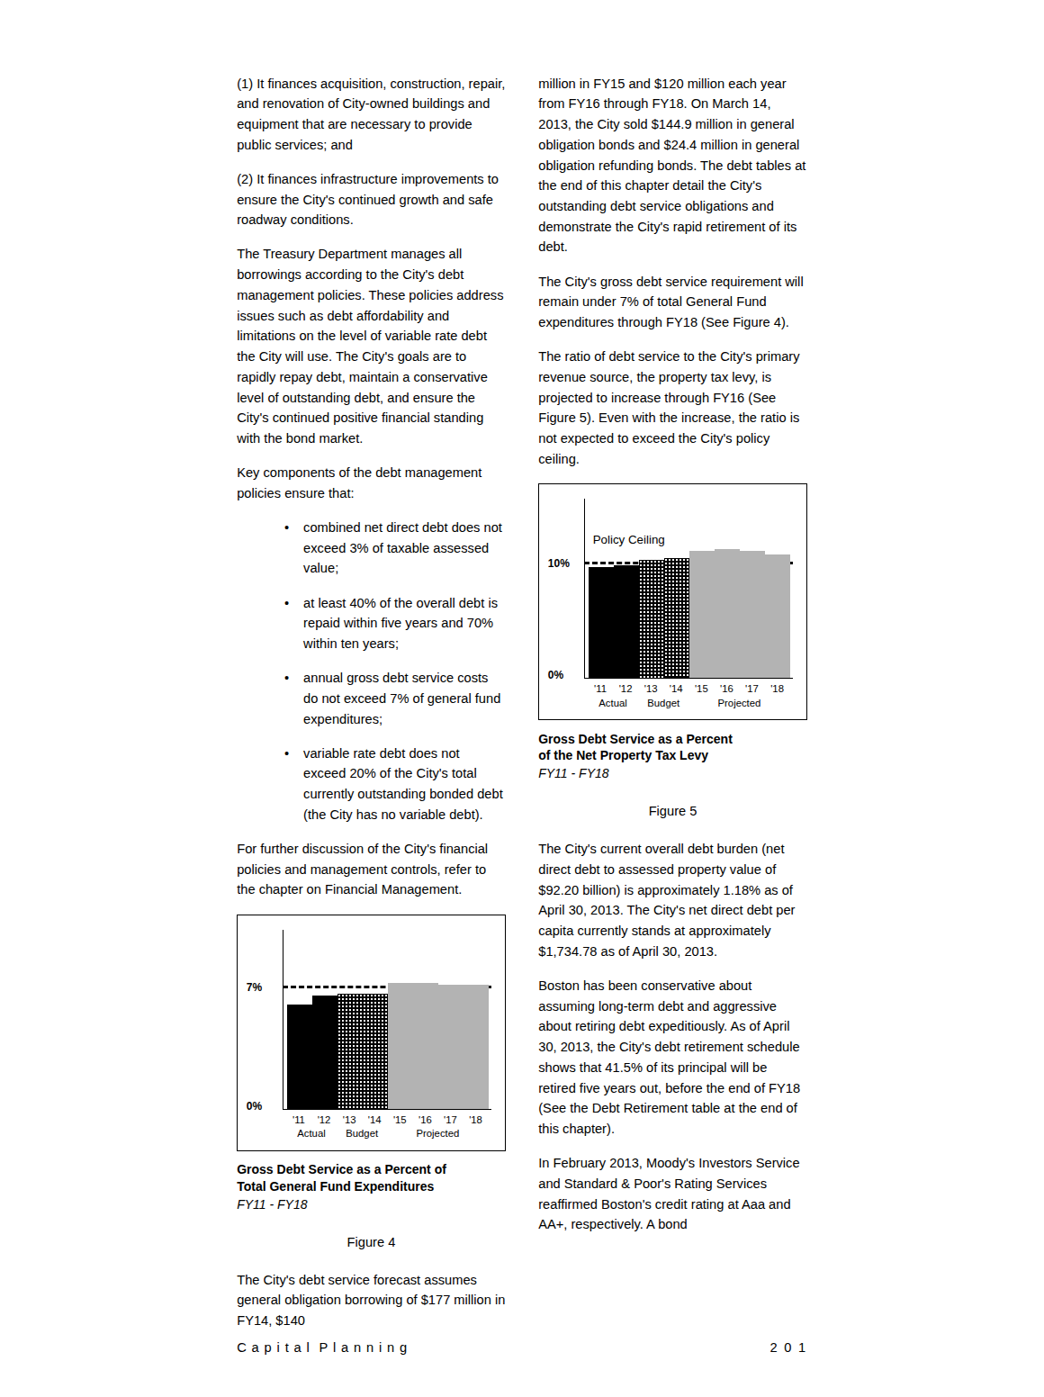(1) It finances acquisition, construction, repair, and renovation of City-owned buildings and equipment that are necessary to provide public services; and
(2) It finances infrastructure improvements to ensure the City's continued growth and safe roadway conditions.
The Treasury Department manages all borrowings according to the City's debt management policies. These policies address issues such as debt affordability and limitations on the level of variable rate debt the City will use. The City's goals are to rapidly repay debt, maintain a conservative level of outstanding debt, and ensure the City's continued positive financial standing with the bond market.
Key components of the debt management policies ensure that:
combined net direct debt does not exceed 3% of taxable assessed value;
at least 40% of the overall debt is repaid within five years and 70% within ten years;
annual gross debt service costs do not exceed 7% of general fund expenditures;
variable rate debt does not exceed 20% of the City's total currently outstanding bonded debt (the City has no variable debt).
For further discussion of the City's financial policies and management controls, refer to the chapter on Financial Management.
7%
0%
'11'12'13'14'15'16'17'18
Actual
Budget
Projected
Gross Debt Service as a Percent of
Total General Fund Expenditures
FY11 - FY18
Figure 4
The City's debt service forecast assumes general obligation borrowing of $177 million in FY14, $140
million in FY15 and $120 million each year from FY16 through FY18. On March 14, 2013, the City sold $144.9 million in general obligation bonds and $24.4 million in general obligation refunding bonds. The debt tables at the end of this chapter detail the City's outstanding debt service obligations and demonstrate the City's rapid retirement of its debt.
The City's gross debt service requirement will remain under 7% of total General Fund expenditures through FY18 (See Figure 4).
The ratio of debt service to the City's primary revenue source, the property tax levy, is projected to increase through FY16 (See Figure 5). Even with the increase, the ratio is not expected to exceed the City's policy ceiling.
Policy Ceiling
10%
0%
'11'12'13'14'15'16'17'18
Actual
Budget
Projected
Gross Debt Service as a Percent
of the Net Property Tax Levy
FY11 - FY18
Figure 5
The City's current overall debt burden (net direct debt to assessed property value of $92.20 billion) is approximately 1.18% as of April 30, 2013. The City's net direct debt per capita currently stands at approximately $1,734.78 as of April 30, 2013.
Boston has been conservative about assuming long-term debt and aggressive about retiring debt expeditiously. As of April 30, 2013, the City's debt retirement schedule shows that 41.5% of its principal will be retired five years out, before the end of FY18 (See the Debt Retirement table at the end of this chapter).
In February 2013, Moody's Investors Service and Standard & Poor's Rating Services reaffirmed Boston's credit rating at Aaa and AA+, respectively. A bond
C a p i t a l P l a n n i n g
2 0 1